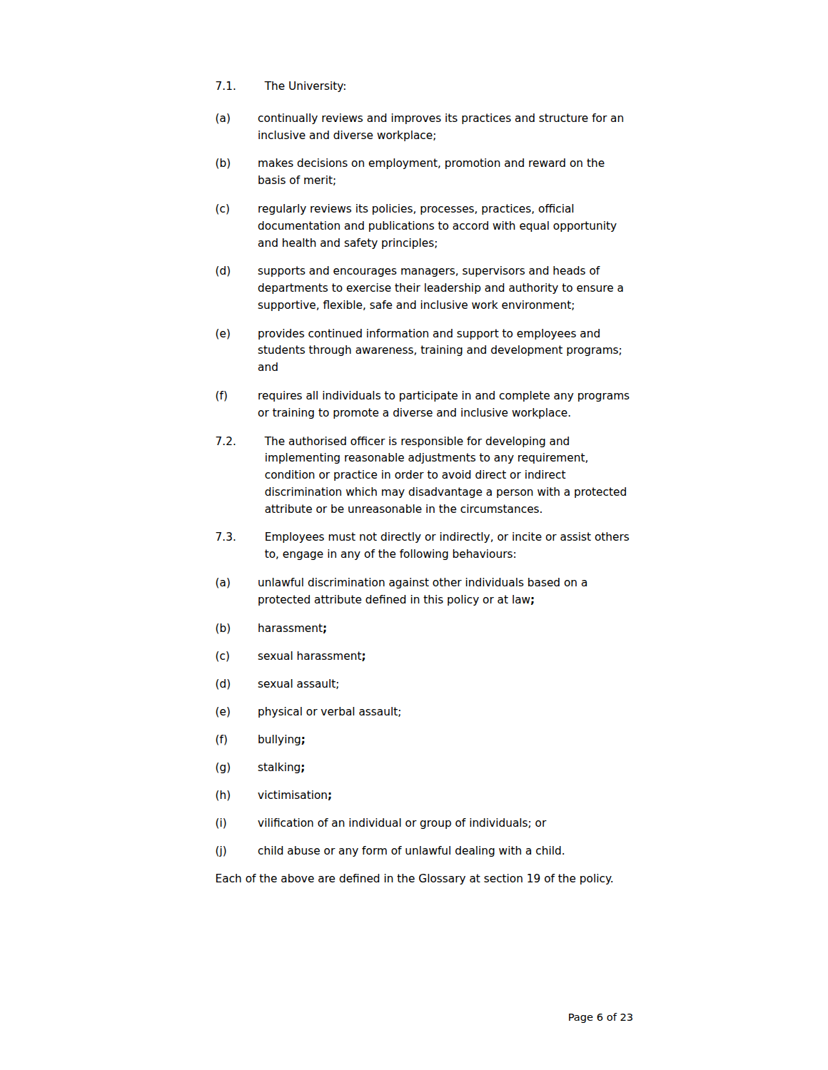7.1. The University:
(a) continually reviews and improves its practices and structure for an inclusive and diverse workplace;
(b) makes decisions on employment, promotion and reward on the basis of merit;
(c) regularly reviews its policies, processes, practices, official documentation and publications to accord with equal opportunity and health and safety principles;
(d) supports and encourages managers, supervisors and heads of departments to exercise their leadership and authority to ensure a supportive, flexible, safe and inclusive work environment;
(e) provides continued information and support to employees and students through awareness, training and development programs; and
(f) requires all individuals to participate in and complete any programs or training to promote a diverse and inclusive workplace.
7.2. The authorised officer is responsible for developing and implementing reasonable adjustments to any requirement, condition or practice in order to avoid direct or indirect discrimination which may disadvantage a person with a protected attribute or be unreasonable in the circumstances.
7.3. Employees must not directly or indirectly, or incite or assist others to, engage in any of the following behaviours:
(a) unlawful discrimination against other individuals based on a protected attribute defined in this policy or at law;
(b) harassment;
(c) sexual harassment;
(d) sexual assault;
(e) physical or verbal assault;
(f) bullying;
(g) stalking;
(h) victimisation;
(i) vilification of an individual or group of individuals; or
(j) child abuse or any form of unlawful dealing with a child.
Each of the above are defined in the Glossary at section 19 of the policy.
Page 6 of 23